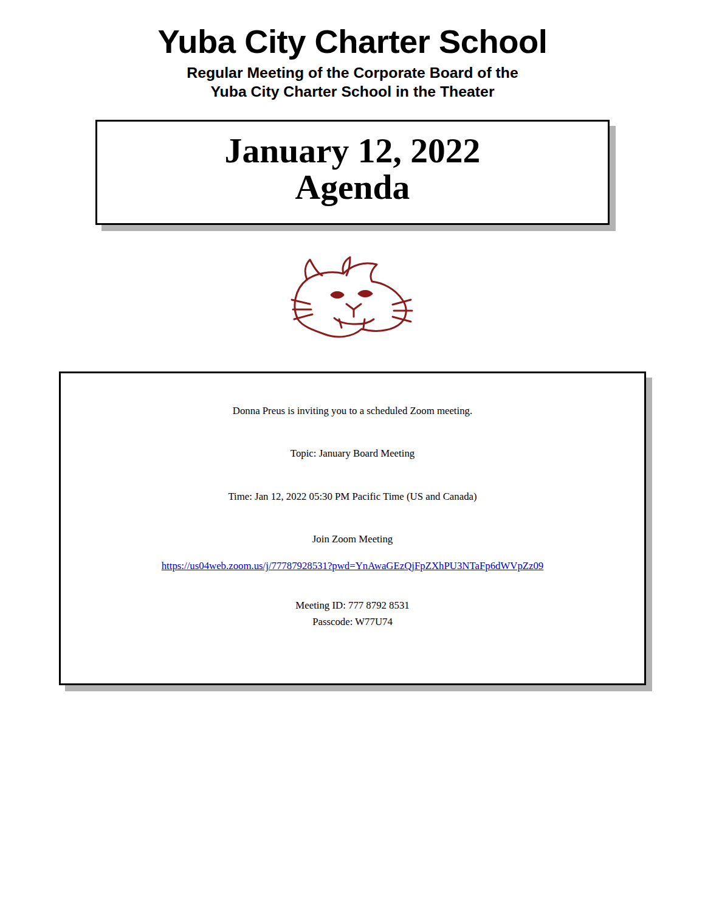Yuba City Charter School
Regular Meeting of the Corporate Board of the
Yuba City Charter School in the Theater
January 12, 2022
Agenda
Donna Preus is inviting you to a scheduled Zoom meeting.
Topic: January Board Meeting
Time: Jan 12, 2022 05:30 PM Pacific Time (US and Canada)
Join Zoom Meeting https://us04web.zoom.us/j/77787928531?pwd=YnAwaGEzQjFpZXhPU3NTaFp6dWVpZz09
Meeting ID: 777 8792 8531 Passcode: W77U74